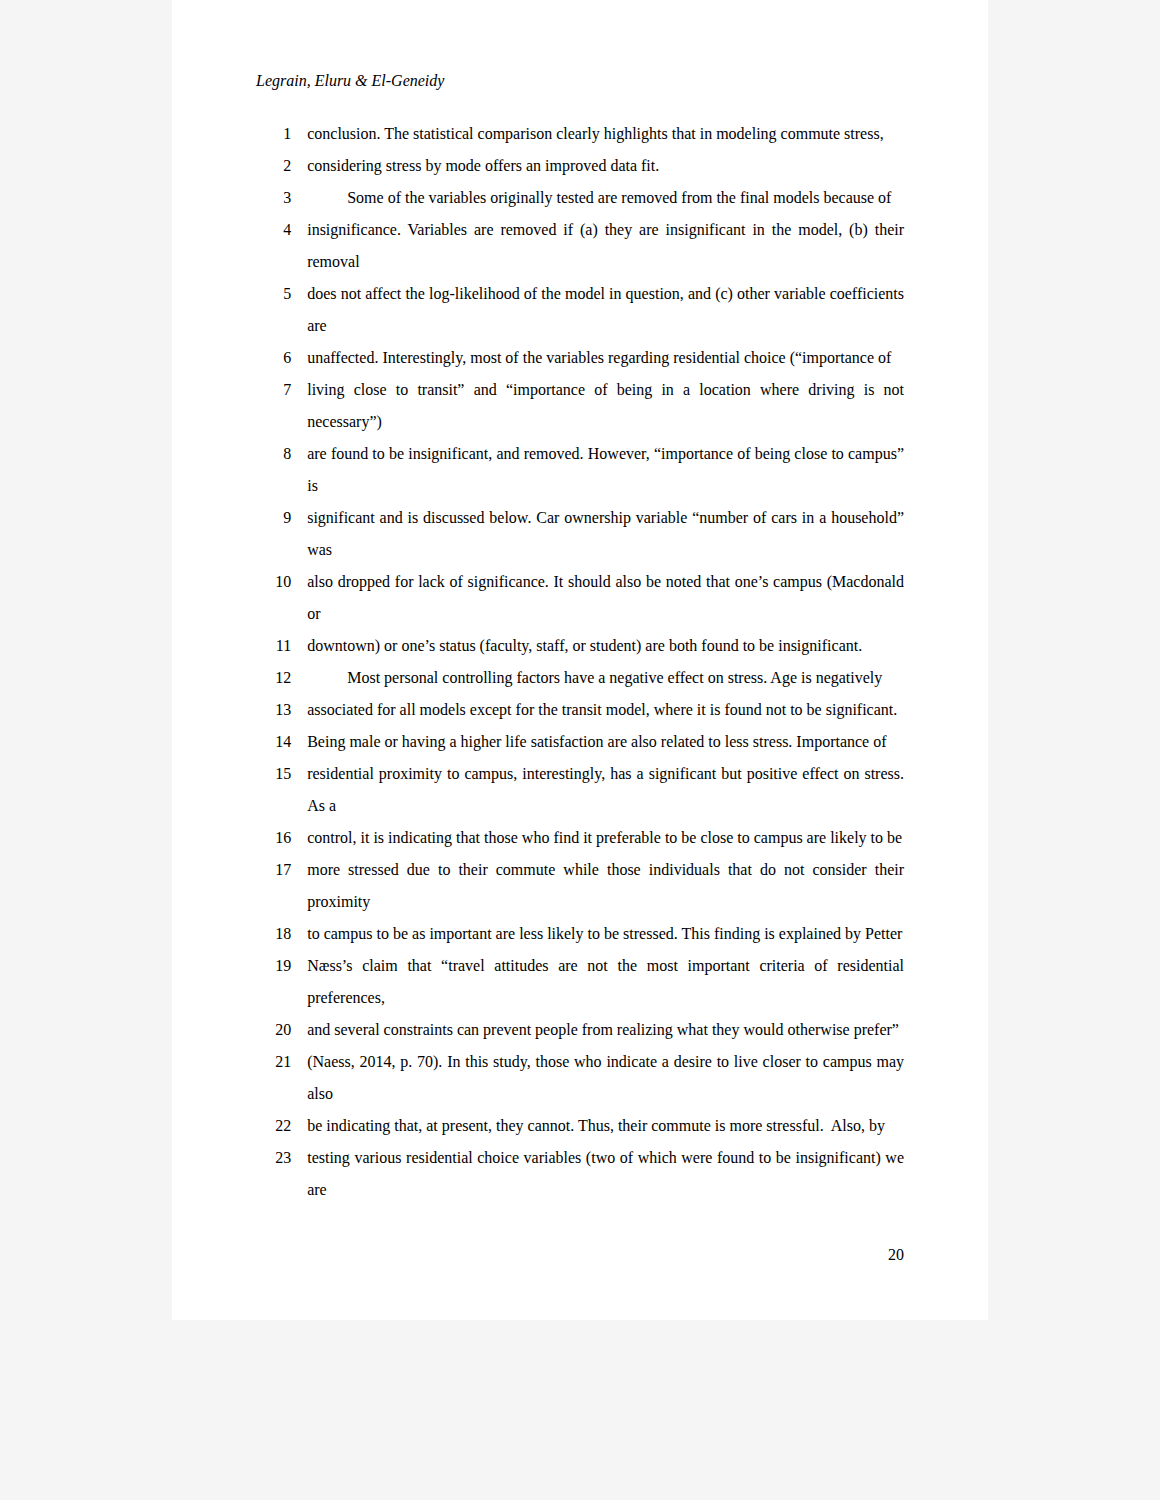Legrain, Eluru & El-Geneidy
conclusion. The statistical comparison clearly highlights that in modeling commute stress,
considering stress by mode offers an improved data fit.
Some of the variables originally tested are removed from the final models because of
insignificance. Variables are removed if (a) they are insignificant in the model, (b) their removal
does not affect the log-likelihood of the model in question, and (c) other variable coefficients are
unaffected. Interestingly, most of the variables regarding residential choice (“importance of
living close to transit” and “importance of being in a location where driving is not necessary”)
are found to be insignificant, and removed. However, “importance of being close to campus” is
significant and is discussed below. Car ownership variable “number of cars in a household” was
also dropped for lack of significance. It should also be noted that one’s campus (Macdonald or
downtown) or one’s status (faculty, staff, or student) are both found to be insignificant.
Most personal controlling factors have a negative effect on stress. Age is negatively
associated for all models except for the transit model, where it is found not to be significant.
Being male or having a higher life satisfaction are also related to less stress. Importance of
residential proximity to campus, interestingly, has a significant but positive effect on stress. As a
control, it is indicating that those who find it preferable to be close to campus are likely to be
more stressed due to their commute while those individuals that do not consider their proximity
to campus to be as important are less likely to be stressed. This finding is explained by Petter
Næss’s claim that “travel attitudes are not the most important criteria of residential preferences,
and several constraints can prevent people from realizing what they would otherwise prefer”
(Naess, 2014, p. 70). In this study, those who indicate a desire to live closer to campus may also
be indicating that, at present, they cannot. Thus, their commute is more stressful. Also, by
testing various residential choice variables (two of which were found to be insignificant) we are
20